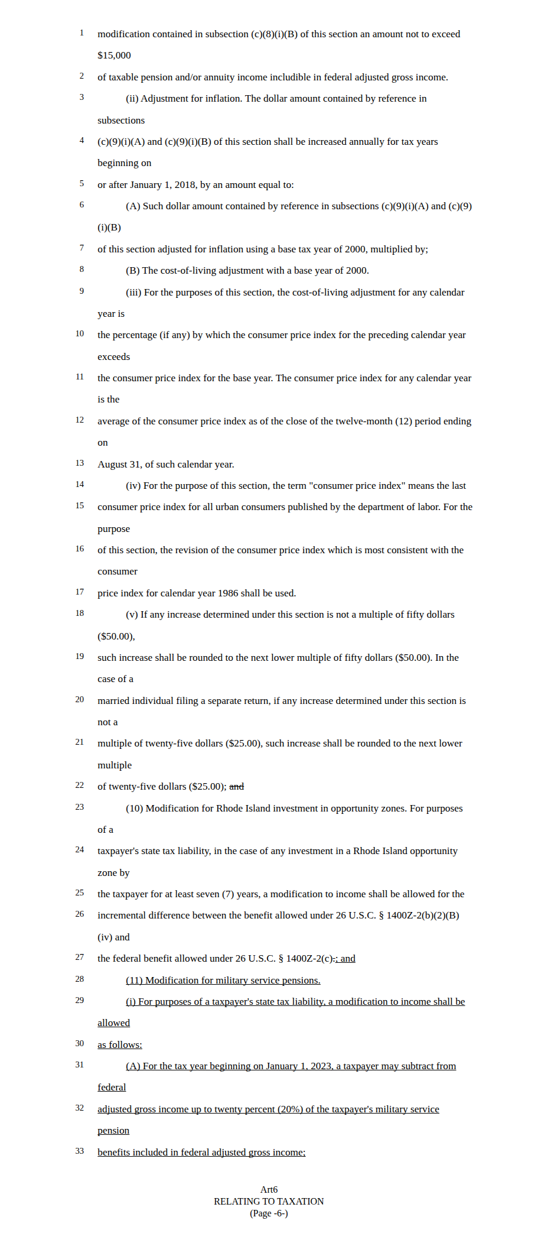modification contained in subsection (c)(8)(i)(B) of this section an amount not to exceed $15,000
of taxable pension and/or annuity income includible in federal adjusted gross income.
(ii) Adjustment for inflation. The dollar amount contained by reference in subsections
(c)(9)(i)(A) and (c)(9)(i)(B) of this section shall be increased annually for tax years beginning on
or after January 1, 2018, by an amount equal to:
(A) Such dollar amount contained by reference in subsections (c)(9)(i)(A) and (c)(9)(i)(B)
of this section adjusted for inflation using a base tax year of 2000, multiplied by;
(B) The cost-of-living adjustment with a base year of 2000.
(iii) For the purposes of this section, the cost-of-living adjustment for any calendar year is
the percentage (if any) by which the consumer price index for the preceding calendar year exceeds
the consumer price index for the base year. The consumer price index for any calendar year is the
average of the consumer price index as of the close of the twelve-month (12) period ending on
August 31, of such calendar year.
(iv) For the purpose of this section, the term "consumer price index" means the last
consumer price index for all urban consumers published by the department of labor. For the purpose
of this section, the revision of the consumer price index which is most consistent with the consumer
price index for calendar year 1986 shall be used.
(v) If any increase determined under this section is not a multiple of fifty dollars ($50.00),
such increase shall be rounded to the next lower multiple of fifty dollars ($50.00). In the case of a
married individual filing a separate return, if any increase determined under this section is not a
multiple of twenty-five dollars ($25.00), such increase shall be rounded to the next lower multiple
of twenty-five dollars ($25.00); and
(10) Modification for Rhode Island investment in opportunity zones. For purposes of a
taxpayer's state tax liability, in the case of any investment in a Rhode Island opportunity zone by
the taxpayer for at least seven (7) years, a modification to income shall be allowed for the
incremental difference between the benefit allowed under 26 U.S.C. § 1400Z-2(b)(2)(B)(iv) and
the federal benefit allowed under 26 U.S.C. § 1400Z-2(c).; and
(11) Modification for military service pensions.
(i) For purposes of a taxpayer's state tax liability, a modification to income shall be allowed
as follows:
(A) For the tax year beginning on January 1, 2023, a taxpayer may subtract from federal
adjusted gross income up to twenty percent (20%) of the taxpayer's military service pension
benefits included in federal adjusted gross income;
Art6
RELATING TO TAXATION
(Page -6-)